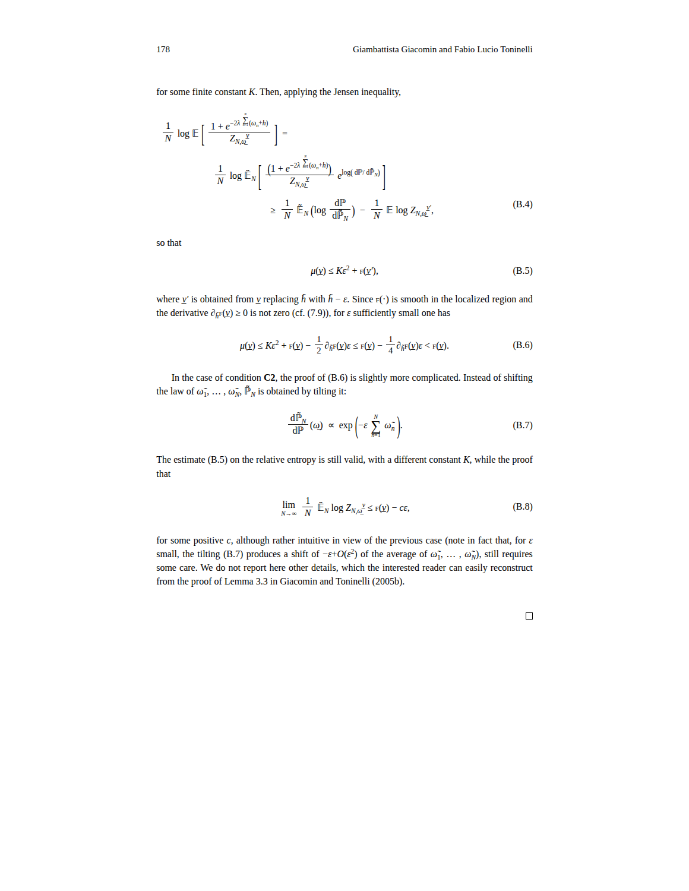178 Giambattista Giacomin and Fabio Lucio Toninelli
for some finite constant K. Then, applying the Jensen inequality,
1 N log 𝔼 [ 1 + e−2λ N∑n=1(ωn+h) ZN,ω̲v̲ ] = 1 N log 𝔼̃N [ (1 + e−2λ N∑n=1(ωn+h)) ZN,ω̲v̲ elog( dℙ/ dℙ̃N) ] ≥ 1 N 𝔼̃N (log dℙ dℙ̃N) − 1 N 𝔼 log ZN,ω̲v̲′, (B.4)
so that
μ(v̲) ≤ Kε2 + f(v̲′), (B.5)
where v̲′ is obtained from v̲ replacing h̃ with h̃ − ε. Since f(·) is smooth in the localized region and the derivative ∂h̃f(v̲) ≥ 0 is not zero (cf. (7.9)), for ε sufficiently small one has
μ(v̲) ≤ Kε2 + f(v̲) − 12∂h̃f(v̲)ε ≤ f(v̲) − 14∂h̃f(v̲)ε < f(v̲). (B.6)
In the case of condition C2, the proof of (B.6) is slightly more complicated. Instead of shifting the law of ω̃1, … , ω̃N, ℙ̃N is obtained by tilting it:
dℙ̃N dℙ(ω̲) ∝ exp (−ε N∑n=1 ω̃n ). (B.7)
The estimate (B.5) on the relative entropy is still valid, with a different constant K, while the proof that
lim N→∞ 1 N 𝔼̃N log ZN,ω̲v̲ ≤ f(v̲) − cε, (B.8)
for some positive c, although rather intuitive in view of the previous case (note in fact that, for ε small, the tilting (B.7) produces a shift of −ε+O(ε2) of the average of ω̃1, … , ω̃N), still requires some care. We do not report here other details, which the interested reader can easily reconstruct from the proof of Lemma 3.3 in Giacomin and Toninelli (2005b).